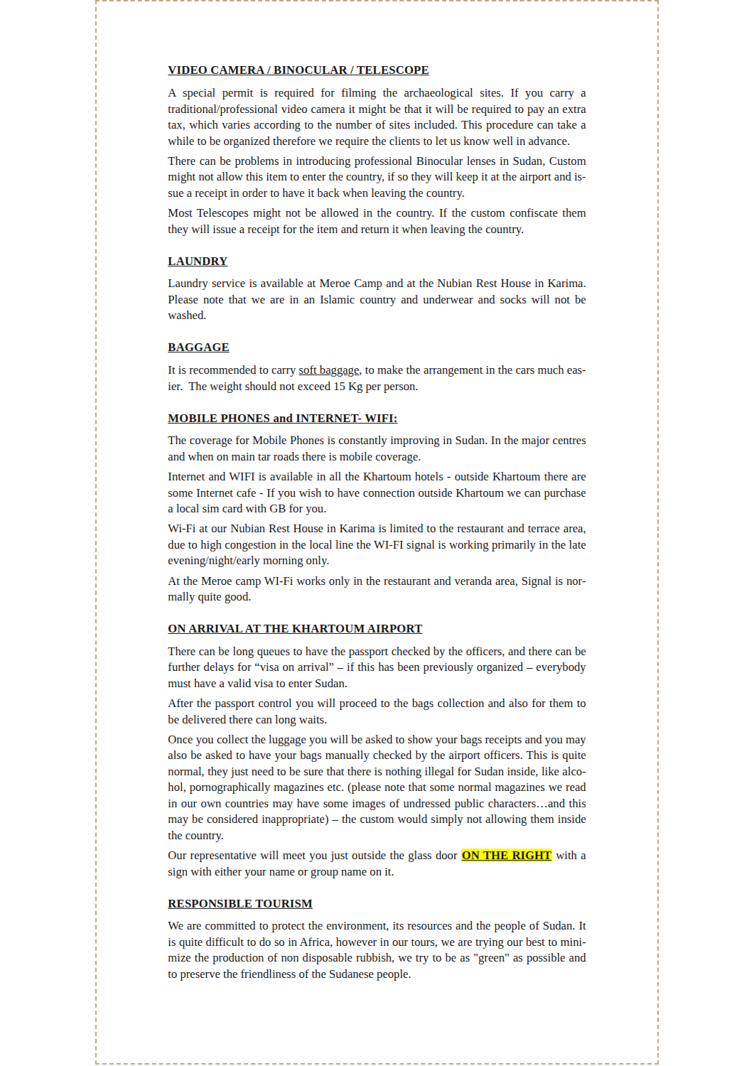VIDEO CAMERA / BINOCULAR / TELESCOPE
A special permit is required for filming the archaeological sites. If you carry a traditional/professional video camera it might be that it will be required to pay an extra tax, which varies according to the number of sites included. This procedure can take a while to be organized therefore we require the clients to let us know well in advance.
There can be problems in introducing professional Binocular lenses in Sudan, Custom might not allow this item to enter the country, if so they will keep it at the airport and issue a receipt in order to have it back when leaving the country.
Most Telescopes might not be allowed in the country. If the custom confiscate them they will issue a receipt for the item and return it when leaving the country.
LAUNDRY
Laundry service is available at Meroe Camp and at the Nubian Rest House in Karima. Please note that we are in an Islamic country and underwear and socks will not be washed.
BAGGAGE
It is recommended to carry soft baggage, to make the arrangement in the cars much easier. The weight should not exceed 15 Kg per person.
MOBILE PHONES and INTERNET- WIFI:
The coverage for Mobile Phones is constantly improving in Sudan. In the major centres and when on main tar roads there is mobile coverage.
Internet and WIFI is available in all the Khartoum hotels - outside Khartoum there are some Internet cafe - If you wish to have connection outside Khartoum we can purchase a local sim card with GB for you.
Wi-Fi at our Nubian Rest House in Karima is limited to the restaurant and terrace area, due to high congestion in the local line the WI-FI signal is working primarily in the late evening/night/early morning only.
At the Meroe camp WI-Fi works only in the restaurant and veranda area, Signal is normally quite good.
ON ARRIVAL AT THE KHARTOUM AIRPORT
There can be long queues to have the passport checked by the officers, and there can be further delays for “visa on arrival” – if this has been previously organized – everybody must have a valid visa to enter Sudan.
After the passport control you will proceed to the bags collection and also for them to be delivered there can long waits.
Once you collect the luggage you will be asked to show your bags receipts and you may also be asked to have your bags manually checked by the airport officers. This is quite normal, they just need to be sure that there is nothing illegal for Sudan inside, like alcohol, pornographically magazines etc. (please note that some normal magazines we read in our own countries may have some images of undressed public characters…and this may be considered inappropriate) – the custom would simply not allowing them inside the country.
Our representative will meet you just outside the glass door ON THE RIGHT with a sign with either your name or group name on it.
RESPONSIBLE TOURISM
We are committed to protect the environment, its resources and the people of Sudan. It is quite difficult to do so in Africa, however in our tours, we are trying our best to minimize the production of non disposable rubbish, we try to be as "green" as possible and to preserve the friendliness of the Sudanese people.